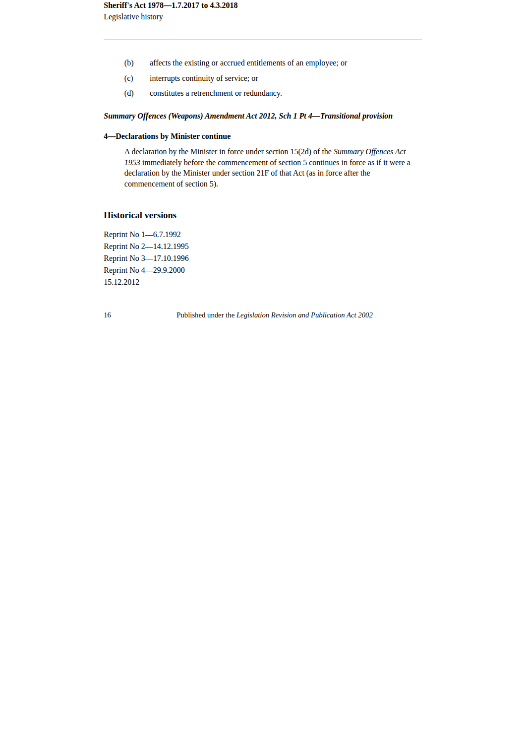Sheriff's Act 1978—1.7.2017 to 4.3.2018
Legislative history
(b) affects the existing or accrued entitlements of an employee; or
(c) interrupts continuity of service; or
(d) constitutes a retrenchment or redundancy.
Summary Offences (Weapons) Amendment Act 2012, Sch 1 Pt 4—Transitional provision
4—Declarations by Minister continue
A declaration by the Minister in force under section 15(2d) of the Summary Offences Act 1953 immediately before the commencement of section 5 continues in force as if it were a declaration by the Minister under section 21F of that Act (as in force after the commencement of section 5).
Historical versions
Reprint No 1—6.7.1992
Reprint No 2—14.12.1995
Reprint No 3—17.10.1996
Reprint No 4—29.9.2000
15.12.2012
16 Published under the Legislation Revision and Publication Act 2002